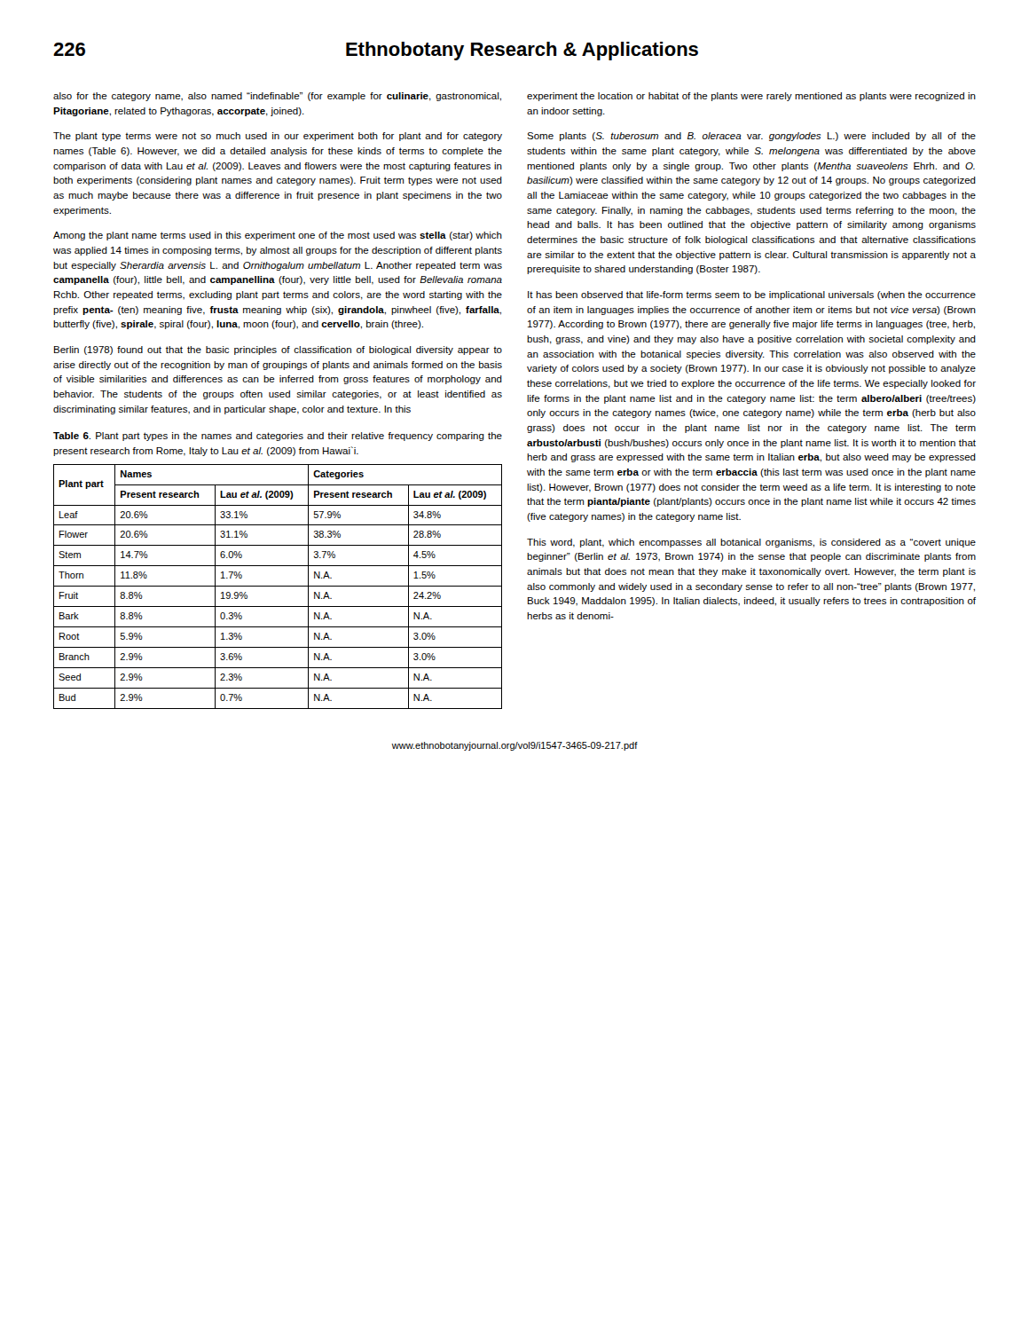226
Ethnobotany Research & Applications
also for the category name, also named “indefinable” (for example for culinarie, gastronomical, Pitagoriane, related to Pythagoras, accorpate, joined).
The plant type terms were not so much used in our experiment both for plant and for category names (Table 6). However, we did a detailed analysis for these kinds of terms to complete the comparison of data with Lau et al. (2009). Leaves and flowers were the most capturing features in both experiments (considering plant names and category names). Fruit term types were not used as much maybe because there was a difference in fruit presence in plant specimens in the two experiments.
Among the plant name terms used in this experiment one of the most used was stella (star) which was applied 14 times in composing terms, by almost all groups for the description of different plants but especially Sherardia arvensis L. and Ornithogalum umbellatum L. Another repeated term was campanella (four), little bell, and campanellina (four), very little bell, used for Bellevalia romana Rchb. Other repeated terms, excluding plant part terms and colors, are the word starting with the prefix penta- (ten) meaning five, frusta meaning whip (six), girandola, pinwheel (five), farfalla, butterfly (five), spirale, spiral (four), luna, moon (four), and cervello, brain (three).
Berlin (1978) found out that the basic principles of classification of biological diversity appear to arise directly out of the recognition by man of groupings of plants and animals formed on the basis of visible similarities and differences as can be inferred from gross features of morphology and behavior. The students of the groups often used similar categories, or at least identified as discriminating similar features, and in particular shape, color and texture. In this
Table 6. Plant part types in the names and categories and their relative frequency comparing the present research from Rome, Italy to Lau et al. (2009) from Hawai`i.
| Plant part | Names | Categories |
| --- | --- | --- |
| Present research | Lau et al. (2009) | Present research | Lau et al. (2009) |
| Leaf | 20.6% | 33.1% | 57.9% | 34.8% |
| Flower | 20.6% | 31.1% | 38.3% | 28.8% |
| Stem | 14.7% | 6.0% | 3.7% | 4.5% |
| Thorn | 11.8% | 1.7% | N.A. | 1.5% |
| Fruit | 8.8% | 19.9% | N.A. | 24.2% |
| Bark | 8.8% | 0.3% | N.A. | N.A. |
| Root | 5.9% | 1.3% | N.A. | 3.0% |
| Branch | 2.9% | 3.6% | N.A. | 3.0% |
| Seed | 2.9% | 2.3% | N.A. | N.A. |
| Bud | 2.9% | 0.7% | N.A. | N.A. |
experiment the location or habitat of the plants were rarely mentioned as plants were recognized in an indoor setting.
Some plants (S. tuberosum and B. oleracea var. gongylodes L.) were included by all of the students within the same plant category, while S. melongena was differentiated by the above mentioned plants only by a single group. Two other plants (Mentha suaveolens Ehrh. and O. basilicum) were classified within the same category by 12 out of 14 groups. No groups categorized all the Lamiaceae within the same category, while 10 groups categorized the two cabbages in the same category. Finally, in naming the cabbages, students used terms referring to the moon, the head and balls. It has been outlined that the objective pattern of similarity among organisms determines the basic structure of folk biological classifications and that alternative classifications are similar to the extent that the objective pattern is clear. Cultural transmission is apparently not a prerequisite to shared understanding (Boster 1987).
It has been observed that life-form terms seem to be implicational universals (when the occurrence of an item in languages implies the occurrence of another item or items but not vice versa) (Brown 1977). According to Brown (1977), there are generally five major life terms in languages (tree, herb, bush, grass, and vine) and they may also have a positive correlation with societal complexity and an association with the botanical species diversity. This correlation was also observed with the variety of colors used by a society (Brown 1977). In our case it is obviously not possible to analyze these correlations, but we tried to explore the occurrence of the life terms. We especially looked for life forms in the plant name list and in the category name list: the term albero/alberi (tree/trees) only occurs in the category names (twice, one category name) while the term erba (herb but also grass) does not occur in the plant name list nor in the category name list. The term arbusto/arbusti (bush/bushes) occurs only once in the plant name list. It is worth it to mention that herb and grass are expressed with the same term in Italian erba, but also weed may be expressed with the same term erba or with the term erbaccia (this last term was used once in the plant name list). However, Brown (1977) does not consider the term weed as a life term. It is interesting to note that the term pianta/piante (plant/plants) occurs once in the plant name list while it occurs 42 times (five category names) in the category name list.
This word, plant, which encompasses all botanical organisms, is considered as a “covert unique beginner” (Berlin et al. 1973, Brown 1974) in the sense that people can discriminate plants from animals but that does not mean that they make it taxonomically overt. However, the term plant is also commonly and widely used in a secondary sense to refer to all non-“tree” plants (Brown 1977, Buck 1949, Maddalon 1995). In Italian dialects, indeed, it usually refers to trees in contraposition of herbs as it denomi-
www.ethnobotanyjournal.org/vol9/i1547-3465-09-217.pdf